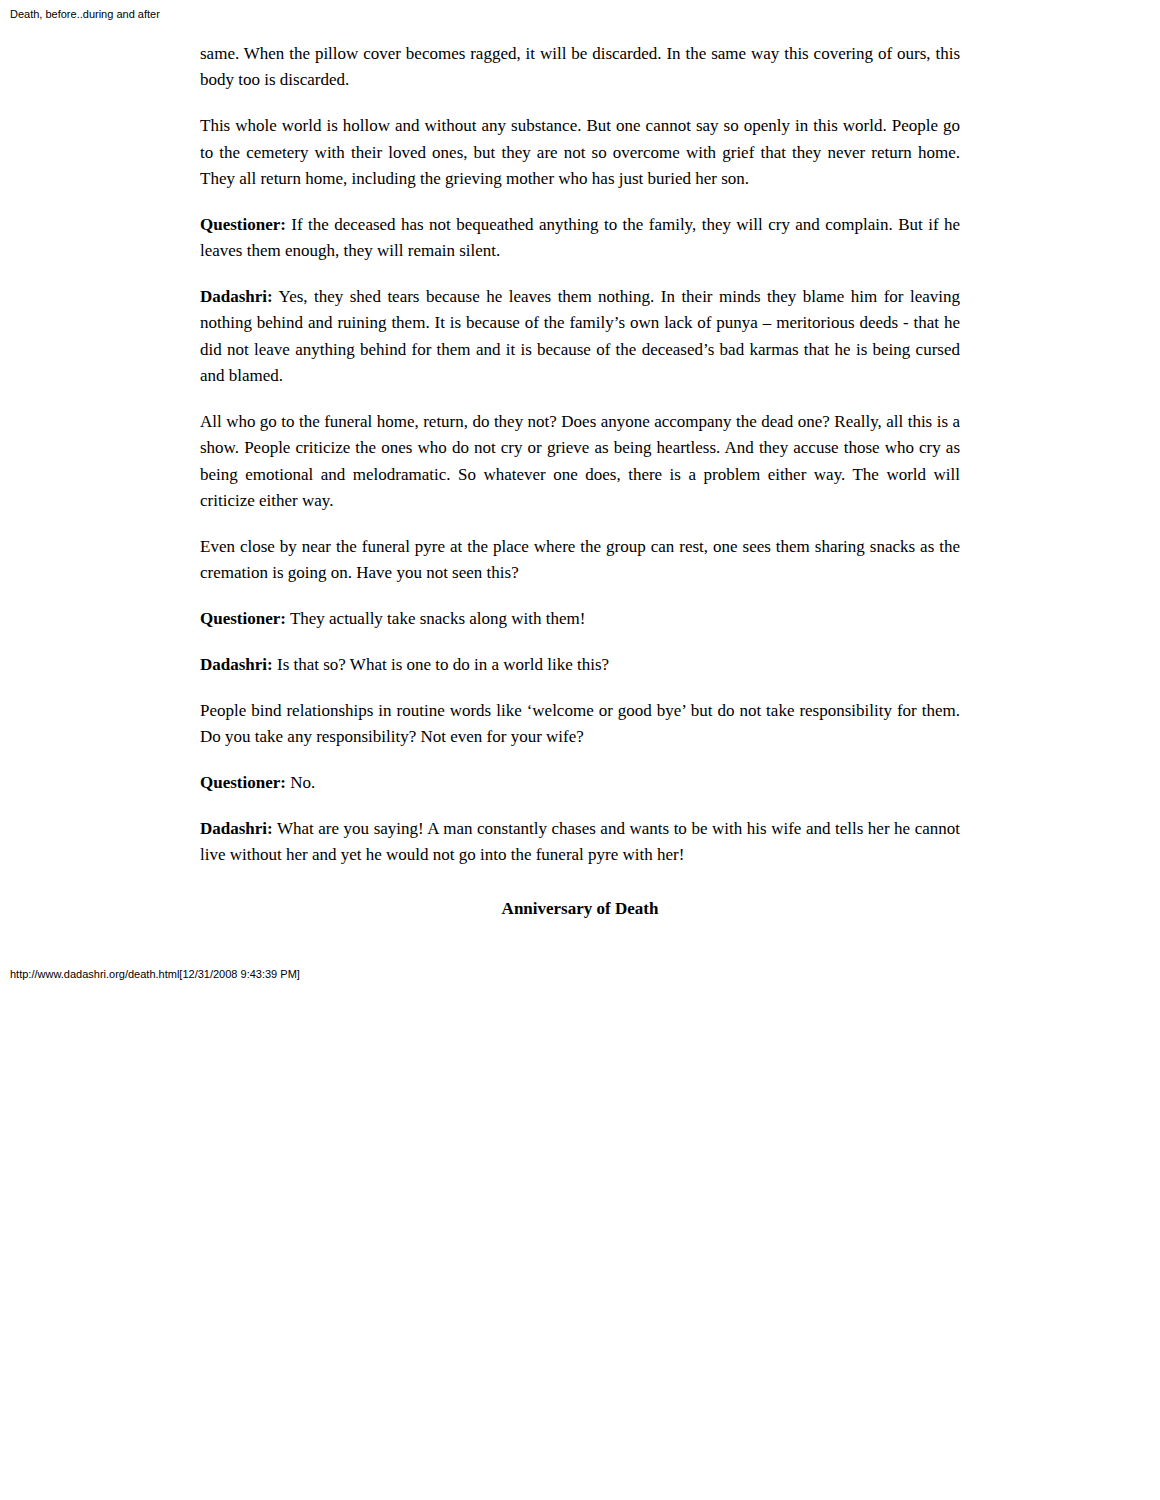Death, before..during and after
same. When the pillow cover becomes ragged, it will be discarded. In the same way this covering of ours, this body too is discarded.
This whole world is hollow and without any substance. But one cannot say so openly in this world. People go to the cemetery with their loved ones, but they are not so overcome with grief that they never return home. They all return home, including the grieving mother who has just buried her son.
Questioner: If the deceased has not bequeathed anything to the family, they will cry and complain. But if he leaves them enough, they will remain silent.
Dadashri: Yes, they shed tears because he leaves them nothing. In their minds they blame him for leaving nothing behind and ruining them. It is because of the family’s own lack of punya – meritorious deeds - that he did not leave anything behind for them and it is because of the deceased’s bad karmas that he is being cursed and blamed.
All who go to the funeral home, return, do they not? Does anyone accompany the dead one? Really, all this is a show. People criticize the ones who do not cry or grieve as being heartless. And they accuse those who cry as being emotional and melodramatic. So whatever one does, there is a problem either way. The world will criticize either way.
Even close by near the funeral pyre at the place where the group can rest, one sees them sharing snacks as the cremation is going on. Have you not seen this?
Questioner: They actually take snacks along with them!
Dadashri: Is that so? What is one to do in a world like this?
People bind relationships in routine words like ‘welcome or good bye’ but do not take responsibility for them. Do you take any responsibility? Not even for your wife?
Questioner: No.
Dadashri: What are you saying! A man constantly chases and wants to be with his wife and tells her he cannot live without her and yet he would not go into the funeral pyre with her!
Anniversary of Death
http://www.dadashri.org/death.html[12/31/2008 9:43:39 PM]